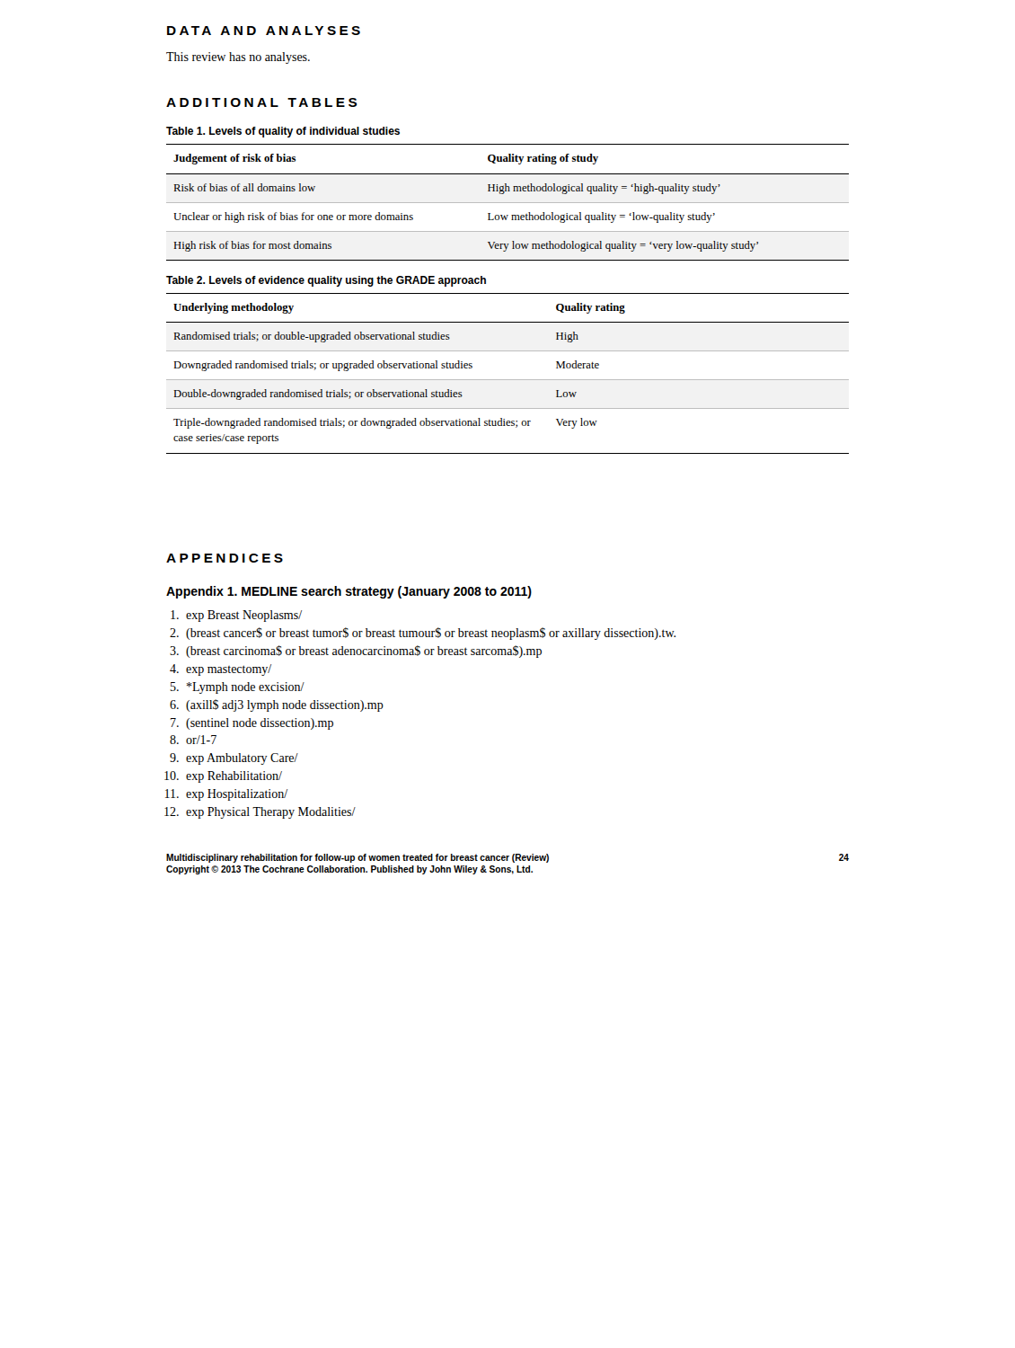Data and analyses
This review has no analyses.
Additional tables
Table 1. Levels of quality of individual studies
| Judgement of risk of bias | Quality rating of study |
| --- | --- |
| Risk of bias of all domains low | High methodological quality = ‘high-quality study’ |
| Unclear or high risk of bias for one or more domains | Low methodological quality = ‘low-quality study’ |
| High risk of bias for most domains | Very low methodological quality = ‘very low-quality study’ |
Table 2. Levels of evidence quality using the GRADE approach
| Underlying methodology | Quality rating |
| --- | --- |
| Randomised trials; or double-upgraded observational studies | High |
| Downgraded randomised trials; or upgraded observational studies | Moderate |
| Double-downgraded randomised trials; or observational studies | Low |
| Triple-downgraded randomised trials; or downgraded observational studies; or case series/case reports | Very low |
Appendices
Appendix 1. MEDLINE search strategy (January 2008 to 2011)
exp Breast Neoplasms/
(breast cancer$ or breast tumor$ or breast tumour$ or breast neoplasm$ or axillary dissection).tw.
(breast carcinoma$ or breast adenocarcinoma$ or breast sarcoma$).mp
exp mastectomy/
*Lymph node excision/
(axill$ adj3 lymph node dissection).mp
(sentinel node dissection).mp
or/1-7
exp Ambulatory Care/
exp Rehabilitation/
exp Hospitalization/
exp Physical Therapy Modalities/
24
Multidisciplinary rehabilitation for follow-up of women treated for breast cancer (Review)
Copyright © 2013 The Cochrane Collaboration. Published by John Wiley & Sons, Ltd.